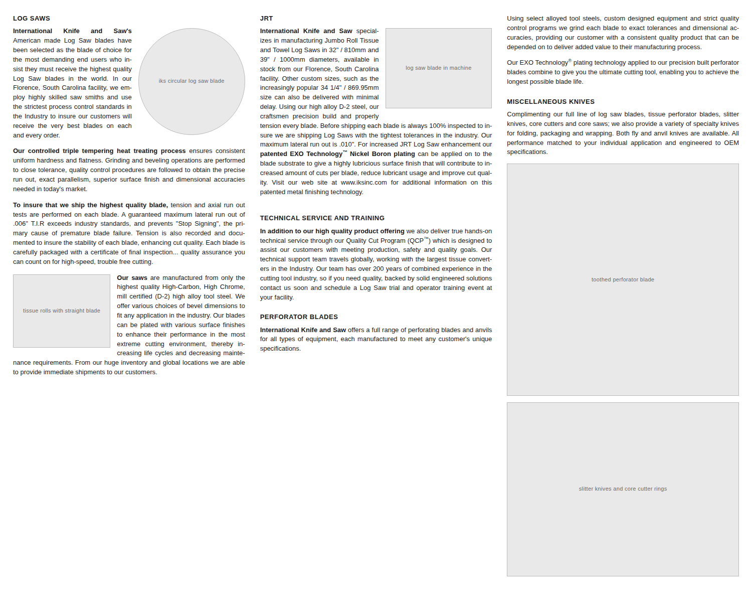Log Saws
iks circular log saw blade
International Knife and Saw's American made Log Saw blades have been selected as the blade of choice for the most demanding end users who insist they must receive the highest quality Log Saw blades in the world. In our Florence, South Carolina facility, we employ highly skilled saw smiths and use the strictest process control standards in the Industry to insure our customers will receive the very best blades on each and every order.
Our controlled triple tempering heat treating process ensures consistent uniform hardness and flatness. Grinding and beveling operations are performed to close tolerance, quality control procedures are followed to obtain the precise run out, exact parallelism, superior surface finish and dimensional accuracies needed in today's market.
To insure that we ship the highest quality blade, tension and axial run out tests are performed on each blade. A guaranteed maximum lateral run out of .006" T.I.R exceeds industry standards, and prevents "Stop Signing", the primary cause of premature blade failure. Tension is also recorded and documented to insure the stability of each blade, enhancing cut quality. Each blade is carefully packaged with a certificate of final inspection... quality assurance you can count on for high-speed, trouble free cutting.
tissue rolls with straight blade
Our saws are manufactured from only the highest quality High-Carbon, High Chrome, mill certified (D-2) high alloy tool steel. We offer various choices of bevel dimensions to fit any application in the industry. Our blades can be plated with various surface finishes to enhance their performance in the most extreme cutting environment, thereby increasing life cycles and decreasing maintenance requirements. From our huge inventory and global locations we are able to provide immediate shipments to our customers.
JRT
log saw blade in machine
International Knife and Saw specializes in manufacturing Jumbo Roll Tissue and Towel Log Saws in 32" / 810mm and 39" / 1000mm diameters, available in stock from our Florence, South Carolina facility. Other custom sizes, such as the increasingly popular 34 1/4" / 869.95mm size can also be delivered with minimal delay. Using our high alloy D-2 steel, our craftsmen precision build and properly tension every blade. Before shipping each blade is always 100% inspected to insure we are shipping Log Saws with the tightest tolerances in the industry. Our maximum lateral run out is .010". For increased JRT Log Saw enhancement our patented EXO Technology™ Nickel Boron plating can be applied on to the blade substrate to give a highly lubricious surface finish that will contribute to increased amount of cuts per blade, reduce lubricant usage and improve cut quality. Visit our web site at www.iksinc.com for additional information on this patented metal finishing technology.
Technical Service and Training
In addition to our high quality product offering we also deliver true hands-on technical service through our Quality Cut Program (QCP™) which is designed to assist our customers with meeting production, safety and quality goals. Our technical support team travels globally, working with the largest tissue converters in the Industry. Our team has over 200 years of combined experience in the cutting tool industry, so if you need quality, backed by solid engineered solutions contact us soon and schedule a Log Saw trial and operator training event at your facility.
Perforator Blades
International Knife and Saw offers a full range of perforating blades and anvils for all types of equipment, each manufactured to meet any customer's unique specifications.
Using select alloyed tool steels, custom designed equipment and strict quality control programs we grind each blade to exact tolerances and dimensional accuracies, providing our customer with a consistent quality product that can be depended on to deliver added value to their manufacturing process.
Our EXO Technology® plating technology applied to our precision built perforator blades combine to give you the ultimate cutting tool, enabling you to achieve the longest possible blade life.
Miscellaneous Knives
Complimenting our full line of log saw blades, tissue perforator blades, slitter knives, core cutters and core saws; we also provide a variety of specialty knives for folding, packaging and wrapping. Both fly and anvil knives are available. All performance matched to your individual application and engineered to OEM specifications.
toothed perforator blade
slitter knives and core cutter rings